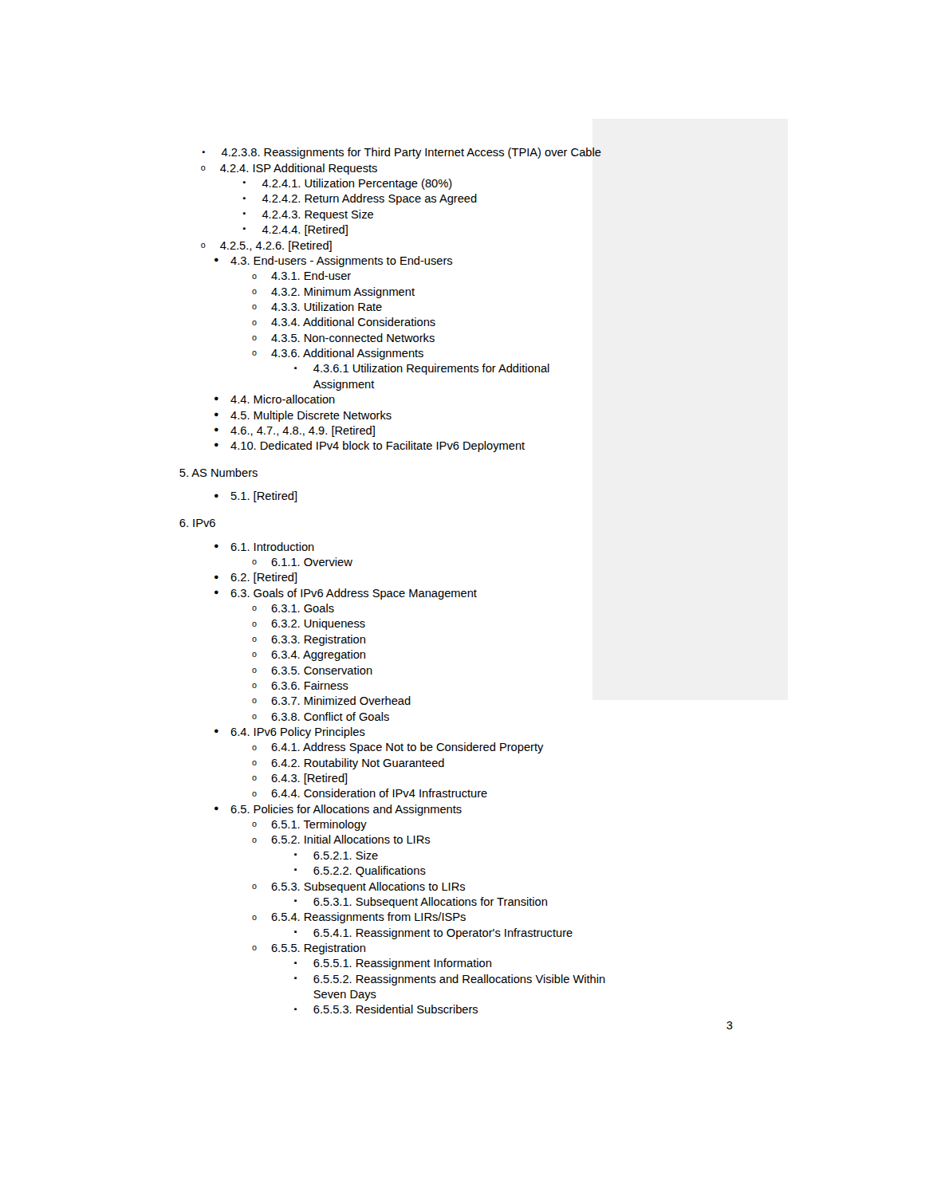4.2.3.8. Reassignments for Third Party Internet Access (TPIA) over Cable
4.2.4. ISP Additional Requests
4.2.4.1. Utilization Percentage (80%)
4.2.4.2. Return Address Space as Agreed
4.2.4.3. Request Size
4.2.4.4. [Retired]
4.2.5., 4.2.6. [Retired]
4.3. End-users - Assignments to End-users
4.3.1. End-user
4.3.2. Minimum Assignment
4.3.3. Utilization Rate
4.3.4. Additional Considerations
4.3.5. Non-connected Networks
4.3.6. Additional Assignments
4.3.6.1 Utilization Requirements for Additional Assignment
4.4. Micro-allocation
4.5. Multiple Discrete Networks
4.6., 4.7., 4.8., 4.9. [Retired]
4.10. Dedicated IPv4 block to Facilitate IPv6 Deployment
5. AS Numbers
5.1. [Retired]
6. IPv6
6.1. Introduction
6.1.1. Overview
6.2. [Retired]
6.3. Goals of IPv6 Address Space Management
6.3.1. Goals
6.3.2. Uniqueness
6.3.3. Registration
6.3.4. Aggregation
6.3.5. Conservation
6.3.6. Fairness
6.3.7. Minimized Overhead
6.3.8. Conflict of Goals
6.4. IPv6 Policy Principles
6.4.1. Address Space Not to be Considered Property
6.4.2. Routability Not Guaranteed
6.4.3. [Retired]
6.4.4. Consideration of IPv4 Infrastructure
6.5. Policies for Allocations and Assignments
6.5.1. Terminology
6.5.2. Initial Allocations to LIRs
6.5.2.1. Size
6.5.2.2. Qualifications
6.5.3. Subsequent Allocations to LIRs
6.5.3.1. Subsequent Allocations for Transition
6.5.4. Reassignments from LIRs/ISPs
6.5.4.1. Reassignment to Operator's Infrastructure
6.5.5. Registration
6.5.5.1. Reassignment Information
6.5.5.2. Reassignments and Reallocations Visible Within Seven Days
6.5.5.3. Residential Subscribers
3